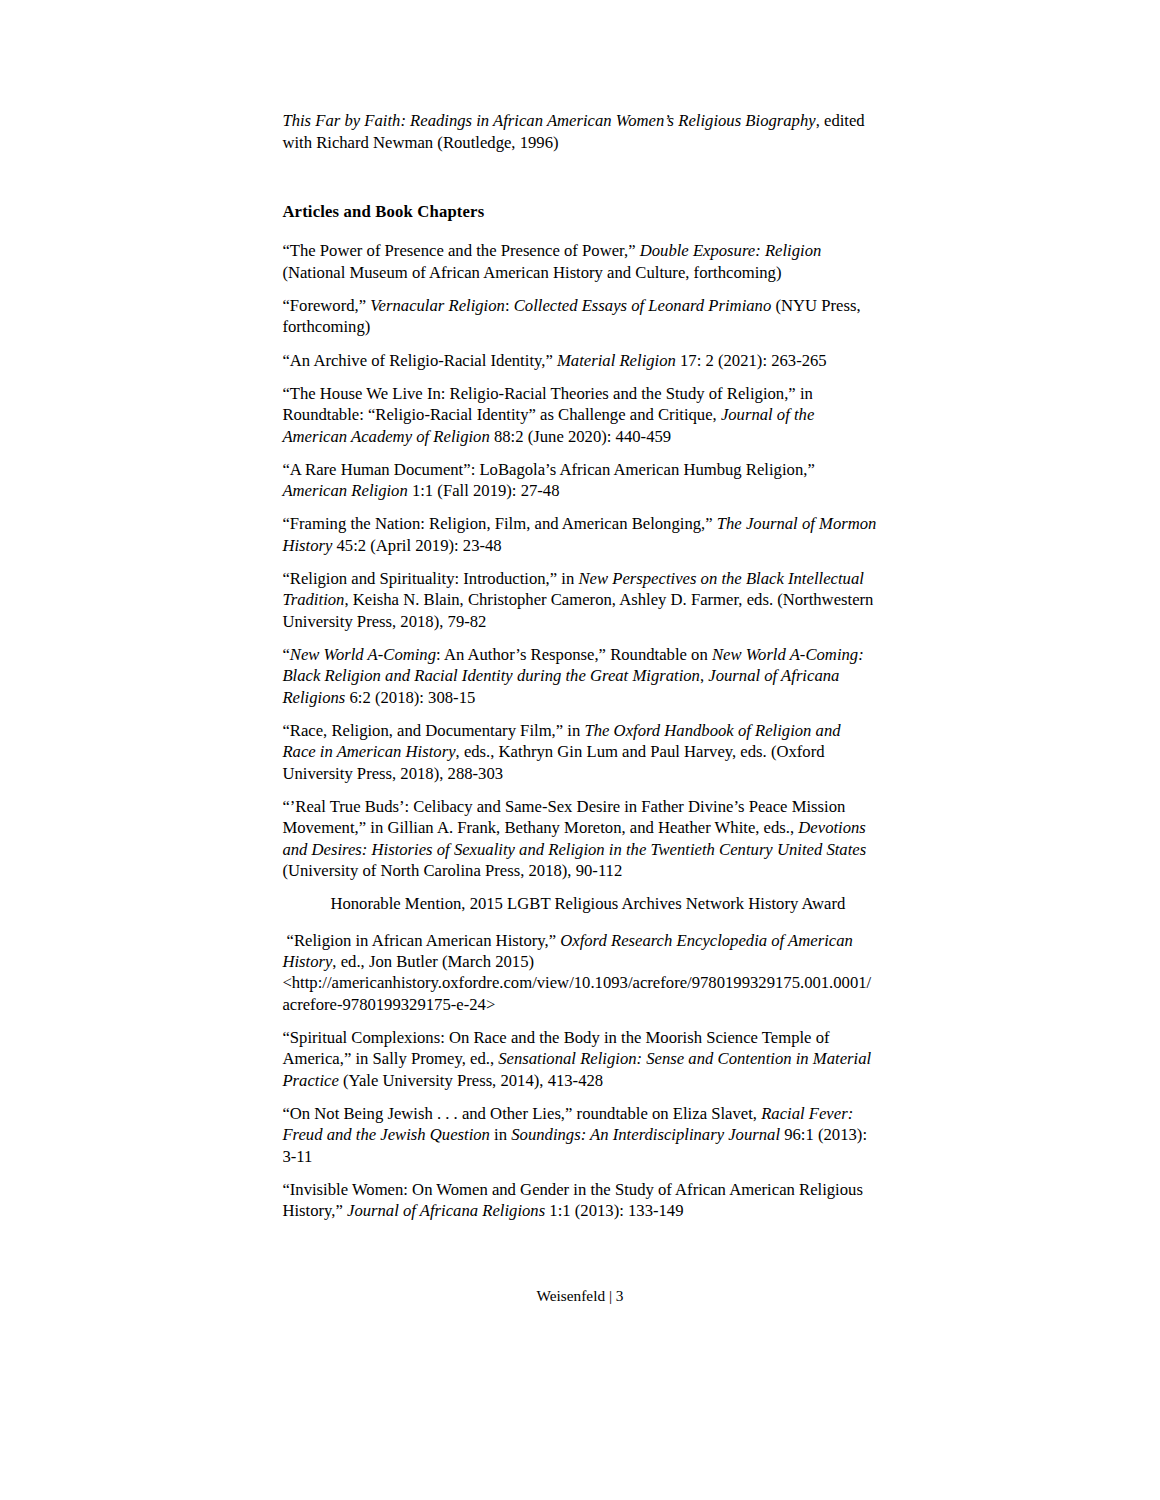This Far by Faith: Readings in African American Women’s Religious Biography, edited with Richard Newman (Routledge, 1996)
Articles and Book Chapters
“The Power of Presence and the Presence of Power,” Double Exposure: Religion (National Museum of African American History and Culture, forthcoming)
“Foreword,” Vernacular Religion: Collected Essays of Leonard Primiano (NYU Press, forthcoming)
“An Archive of Religio-Racial Identity,” Material Religion 17: 2 (2021): 263-265
“The House We Live In: Religio-Racial Theories and the Study of Religion,” in Roundtable: “Religio-Racial Identity” as Challenge and Critique, Journal of the American Academy of Religion 88:2 (June 2020): 440-459
“A Rare Human Document”: LoBagola’s African American Humbug Religion,” American Religion 1:1 (Fall 2019): 27-48
“Framing the Nation: Religion, Film, and American Belonging,” The Journal of Mormon History 45:2 (April 2019): 23-48
“Religion and Spirituality: Introduction,” in New Perspectives on the Black Intellectual Tradition, Keisha N. Blain, Christopher Cameron, Ashley D. Farmer, eds. (Northwestern University Press, 2018), 79-82
“New World A-Coming: An Author’s Response,” Roundtable on New World A-Coming: Black Religion and Racial Identity during the Great Migration, Journal of Africana Religions 6:2 (2018): 308-15
“Race, Religion, and Documentary Film,” in The Oxford Handbook of Religion and Race in American History, eds., Kathryn Gin Lum and Paul Harvey, eds. (Oxford University Press, 2018), 288-303
“’Real True Buds’: Celibacy and Same-Sex Desire in Father Divine’s Peace Mission Movement,” in Gillian A. Frank, Bethany Moreton, and Heather White, eds., Devotions and Desires: Histories of Sexuality and Religion in the Twentieth Century United States (University of North Carolina Press, 2018), 90-112
Honorable Mention, 2015 LGBT Religious Archives Network History Award
“Religion in African American History,” Oxford Research Encyclopedia of American History, ed., Jon Butler (March 2015)
<http://americanhistory.oxfordre.com/view/10.1093/acrefore/9780199329175.001.0001/acrefore-9780199329175-e-24>
“Spiritual Complexions: On Race and the Body in the Moorish Science Temple of America,” in Sally Promey, ed., Sensational Religion: Sense and Contention in Material Practice (Yale University Press, 2014), 413-428
“On Not Being Jewish . . . and Other Lies,” roundtable on Eliza Slavet, Racial Fever: Freud and the Jewish Question in Soundings: An Interdisciplinary Journal 96:1 (2013): 3-11
“Invisible Women: On Women and Gender in the Study of African American Religious History,” Journal of Africana Religions 1:1 (2013): 133-149
Weisenfeld | 3